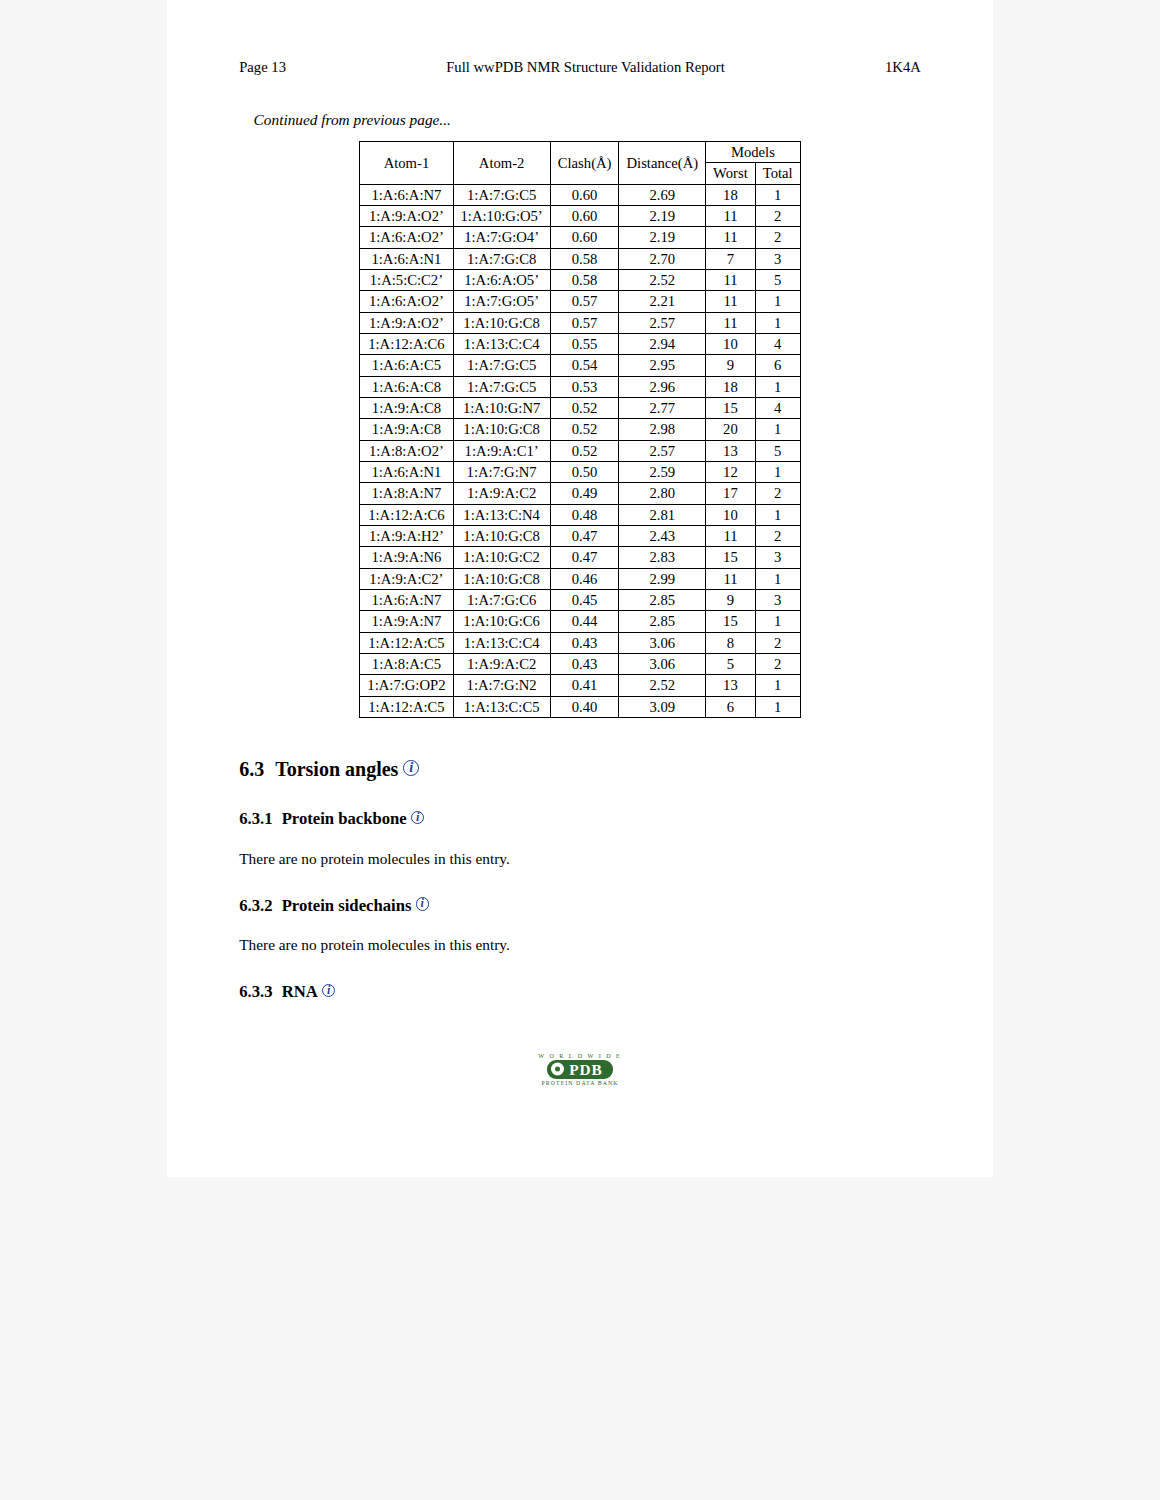Page 13
Full wwPDB NMR Structure Validation Report
1K4A
Continued from previous page...
| Atom-1 | Atom-2 | Clash(Å) | Distance(Å) | Models |
| --- | --- | --- | --- | --- |
| Worst | Total |
| 1:A:6:A:N7 | 1:A:7:G:C5 | 0.60 | 2.69 | 18 | 1 |
| 1:A:9:A:O2’ | 1:A:10:G:O5’ | 0.60 | 2.19 | 11 | 2 |
| 1:A:6:A:O2’ | 1:A:7:G:O4’ | 0.60 | 2.19 | 11 | 2 |
| 1:A:6:A:N1 | 1:A:7:G:C8 | 0.58 | 2.70 | 7 | 3 |
| 1:A:5:C:C2’ | 1:A:6:A:O5’ | 0.58 | 2.52 | 11 | 5 |
| 1:A:6:A:O2’ | 1:A:7:G:O5’ | 0.57 | 2.21 | 11 | 1 |
| 1:A:9:A:O2’ | 1:A:10:G:C8 | 0.57 | 2.57 | 11 | 1 |
| 1:A:12:A:C6 | 1:A:13:C:C4 | 0.55 | 2.94 | 10 | 4 |
| 1:A:6:A:C5 | 1:A:7:G:C5 | 0.54 | 2.95 | 9 | 6 |
| 1:A:6:A:C8 | 1:A:7:G:C5 | 0.53 | 2.96 | 18 | 1 |
| 1:A:9:A:C8 | 1:A:10:G:N7 | 0.52 | 2.77 | 15 | 4 |
| 1:A:9:A:C8 | 1:A:10:G:C8 | 0.52 | 2.98 | 20 | 1 |
| 1:A:8:A:O2’ | 1:A:9:A:C1’ | 0.52 | 2.57 | 13 | 5 |
| 1:A:6:A:N1 | 1:A:7:G:N7 | 0.50 | 2.59 | 12 | 1 |
| 1:A:8:A:N7 | 1:A:9:A:C2 | 0.49 | 2.80 | 17 | 2 |
| 1:A:12:A:C6 | 1:A:13:C:N4 | 0.48 | 2.81 | 10 | 1 |
| 1:A:9:A:H2’ | 1:A:10:G:C8 | 0.47 | 2.43 | 11 | 2 |
| 1:A:9:A:N6 | 1:A:10:G:C2 | 0.47 | 2.83 | 15 | 3 |
| 1:A:9:A:C2’ | 1:A:10:G:C8 | 0.46 | 2.99 | 11 | 1 |
| 1:A:6:A:N7 | 1:A:7:G:C6 | 0.45 | 2.85 | 9 | 3 |
| 1:A:9:A:N7 | 1:A:10:G:C6 | 0.44 | 2.85 | 15 | 1 |
| 1:A:12:A:C5 | 1:A:13:C:C4 | 0.43 | 3.06 | 8 | 2 |
| 1:A:8:A:C5 | 1:A:9:A:C2 | 0.43 | 3.06 | 5 | 2 |
| 1:A:7:G:OP2 | 1:A:7:G:N2 | 0.41 | 2.52 | 13 | 1 |
| 1:A:12:A:C5 | 1:A:13:C:C5 | 0.40 | 3.09 | 6 | 1 |
6.3 Torsion anglesi
6.3.1 Protein backbonei
There are no protein molecules in this entry.
6.3.2 Protein sidechainsi
There are no protein molecules in this entry.
6.3.3 RNAi
W O R L D W I D E
PDB
PROTEIN DATA BANK